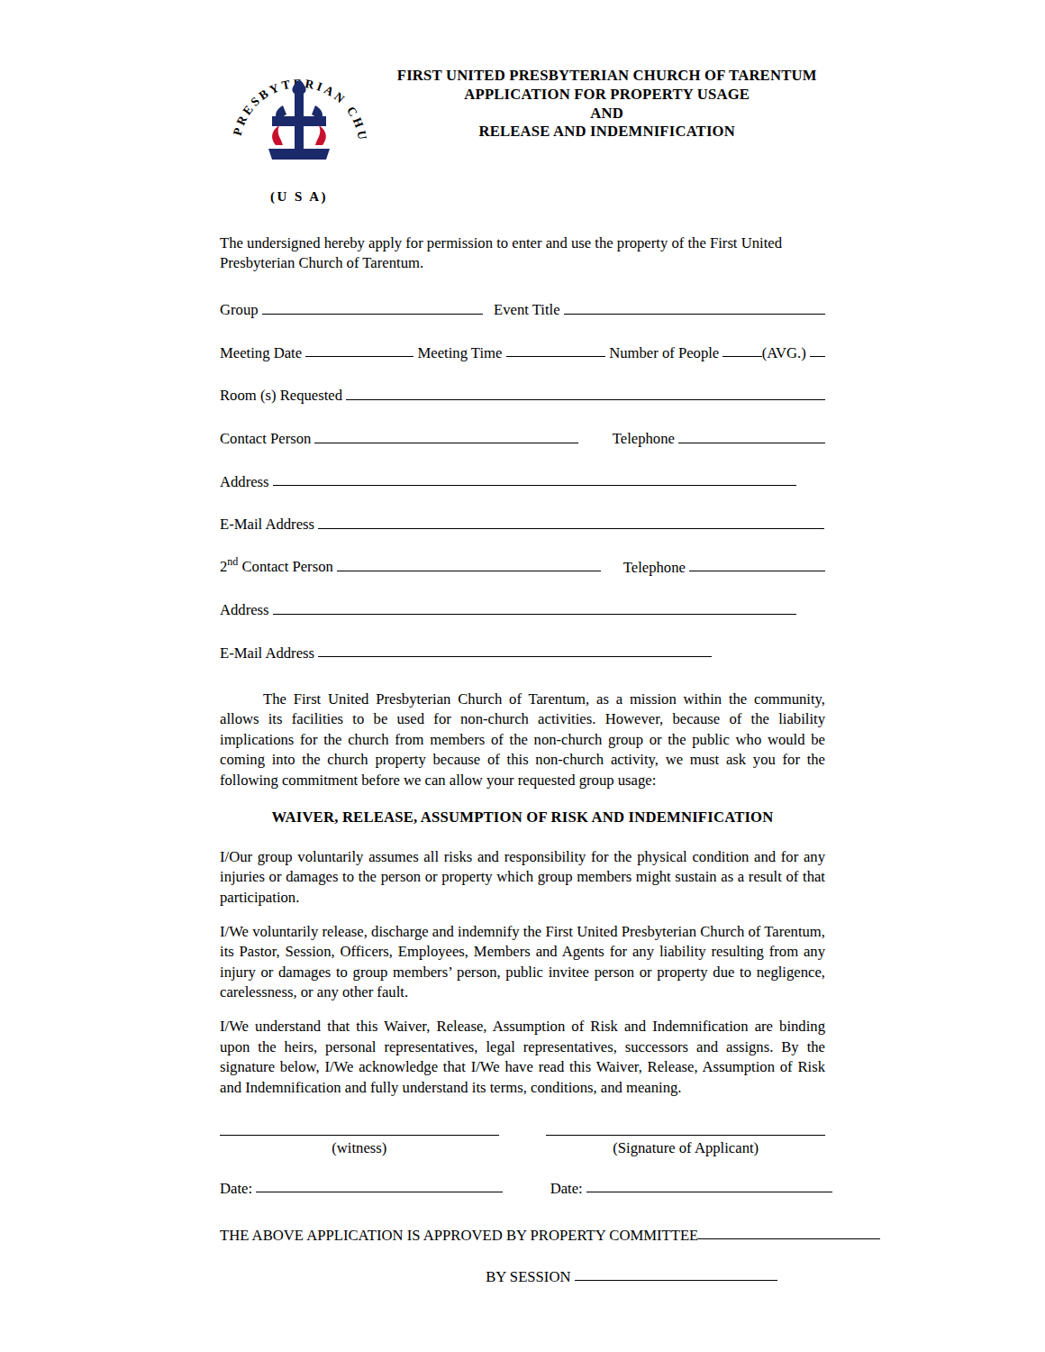PRESBYTERIAN CHURCH (U S A)
FIRST UNITED PRESBYTERIAN CHURCH OF TARENTUM
APPLICATION FOR PROPERTY USAGE
AND
RELEASE AND INDEMNIFICATION
The undersigned hereby apply for permission to enter and use the property of the First United Presbyterian Church of Tarentum.
Group Event Title
Meeting Date Meeting Time Number of People (AVG.) (MAX.)
Room (s) Requested
Contact Person Telephone
Address
E-Mail Address
2nd Contact Person Telephone
Address
E-Mail Address
The First United Presbyterian Church of Tarentum, as a mission within the community, allows its facilities to be used for non-church activities. However, because of the liability implications for the church from members of the non-church group or the public who would be coming into the church property because of this non-church activity, we must ask you for the following commitment before we can allow your requested group usage:
WAIVER, RELEASE, ASSUMPTION OF RISK AND INDEMNIFICATION
I/Our group voluntarily assumes all risks and responsibility for the physical condition and for any injuries or damages to the person or property which group members might sustain as a result of that participation.
I/We voluntarily release, discharge and indemnify the First United Presbyterian Church of Tarentum, its Pastor, Session, Officers, Employees, Members and Agents for any liability resulting from any injury or damages to group members’ person, public invitee person or property due to negligence, carelessness, or any other fault.
I/We understand that this Waiver, Release, Assumption of Risk and Indemnification are binding upon the heirs, personal representatives, legal representatives, successors and assigns. By the signature below, I/We acknowledge that I/We have read this Waiver, Release, Assumption of Risk and Indemnification and fully understand its terms, conditions, and meaning.
(witness)
(Signature of Applicant)
Date:
Date:
THE ABOVE APPLICATION IS APPROVED BY PROPERTY COMMITTEE
BY SESSION